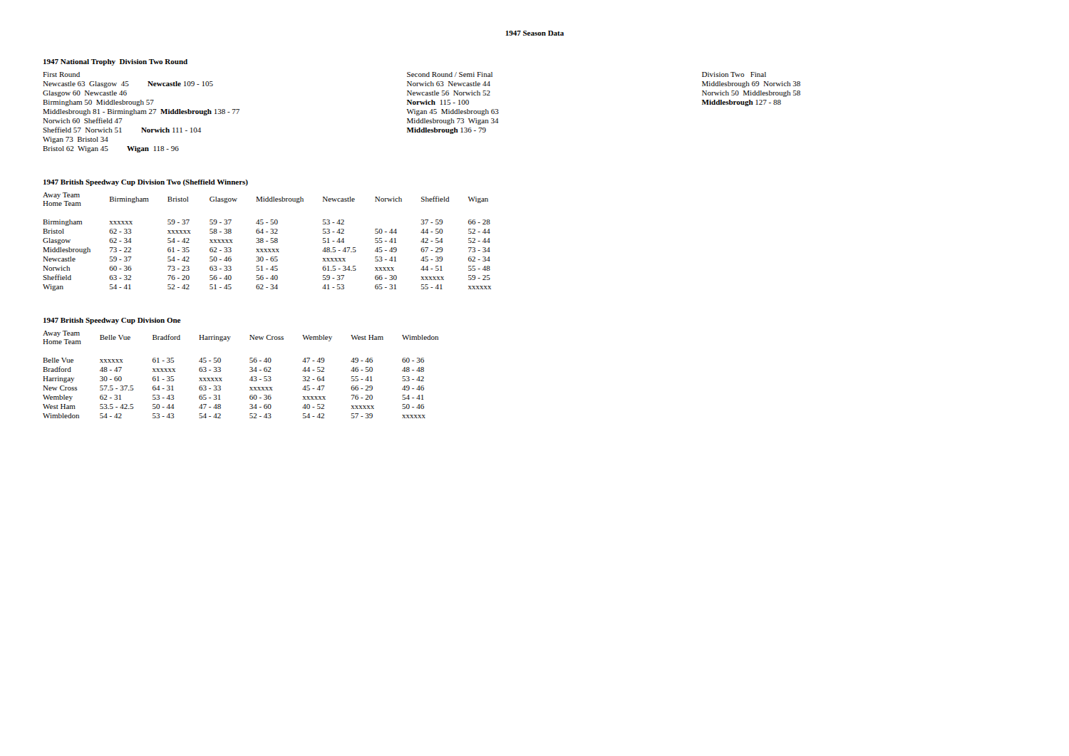1947 Season Data
1947 National Trophy Division Two Round
| First Round | Second Round / Semi Final | Division Two Final |
| Newcastle 63 Glasgow 45 Newcastle 109 - 105 | Norwich 63 Newcastle 44 | Middlesbrough 69 Norwich 38 |
| Glasgow 60 Newcastle 46 | Newcastle 56 Norwich 52 | Norwich 50 Middlesbrough 58 |
| Birmingham 50 Middlesbrough 57 | Norwich 115 - 100 | Middlesbrough 127 - 88 |
| Middlesbrough 81 - Birmingham 27 Middlesbrough 138 - 77 | Wigan 45 Middlesbrough 63 | |
| Norwich 60 Sheffield 47 | Middlesbrough 73 Wigan 34 | |
| Sheffield 57 Norwich 51 Norwich 111 - 104 | Middlesbrough 136 - 79 | |
| Wigan 73 Bristol 34 | | |
| Bristol 62 Wigan 45 Wigan 118 - 96 | | |
1947 British Speedway Cup Division Two (Sheffield Winners)
| Away Team Home Team | Birmingham | Bristol | Glasgow | Middlesbrough | Newcastle | Norwich | Sheffield | Wigan |
| --- | --- | --- | --- | --- | --- | --- | --- | --- |
| Birmingham | xxxxxx | 59 - 37 | 59 - 37 | 45 - 50 | 53 - 42 | | 37 - 59 | 66 - 28 |
| Bristol | 62 - 33 | xxxxxx | 58 - 38 | 64 - 32 | 53 - 42 | 50 - 44 | 44 - 50 | 52 - 44 |
| Glasgow | 62 - 34 | 54 - 42 | xxxxxx | 38 - 58 | 51 - 44 | 55 - 41 | 42 - 54 | 52 - 44 |
| Middlesbrough | 73 - 22 | 61 - 35 | 62 - 33 | xxxxxx | 48.5 - 47.5 | 45 - 49 | 67 - 29 | 73 - 34 |
| Newcastle | 59 - 37 | 54 - 42 | 50 - 46 | 30 - 65 | xxxxxx | 53 - 41 | 45 - 39 | 62 - 34 |
| Norwich | 60 - 36 | 73 - 23 | 63 - 33 | 51 - 45 | 61.5 - 34.5 | xxxxx | 44 - 51 | 55 - 48 |
| Sheffield | 63 - 32 | 76 - 20 | 56 - 40 | 56 - 40 | 59 - 37 | 66 - 30 | xxxxxx | 59 - 25 |
| Wigan | 54 - 41 | 52 - 42 | 51 - 45 | 62 - 34 | 41 - 53 | 65 - 31 | 55 - 41 | xxxxxx |
1947 British Speedway Cup Division One
| Away Team Home Team | Belle Vue | Bradford | Harringay | New Cross | Wembley | West Ham | Wimbledon |
| --- | --- | --- | --- | --- | --- | --- | --- |
| Belle Vue | xxxxxx | 61 - 35 | 45 - 50 | 56 - 40 | 47 - 49 | 49 - 46 | 60 - 36 |
| Bradford | 48 - 47 | xxxxxx | 63 - 33 | 34 - 62 | 44 - 52 | 46 - 50 | 48 - 48 |
| Harringay | 30 - 60 | 61 - 35 | xxxxxx | 43 - 53 | 32 - 64 | 55 - 41 | 53 - 42 |
| New Cross | 57.5 - 37.5 | 64 - 31 | 63 - 33 | xxxxxx | 45 - 47 | 66 - 29 | 49 - 46 |
| Wembley | 62 - 31 | 53 - 43 | 65 - 31 | 60 - 36 | xxxxxx | 76 - 20 | 54 - 41 |
| West Ham | 53.5 - 42.5 | 50 - 44 | 47 - 48 | 34 - 60 | 40 - 52 | xxxxxx | 50 - 46 |
| Wimbledon | 54 - 42 | 53 - 43 | 54 - 42 | 52 - 43 | 54 - 42 | 57 - 39 | xxxxxx |